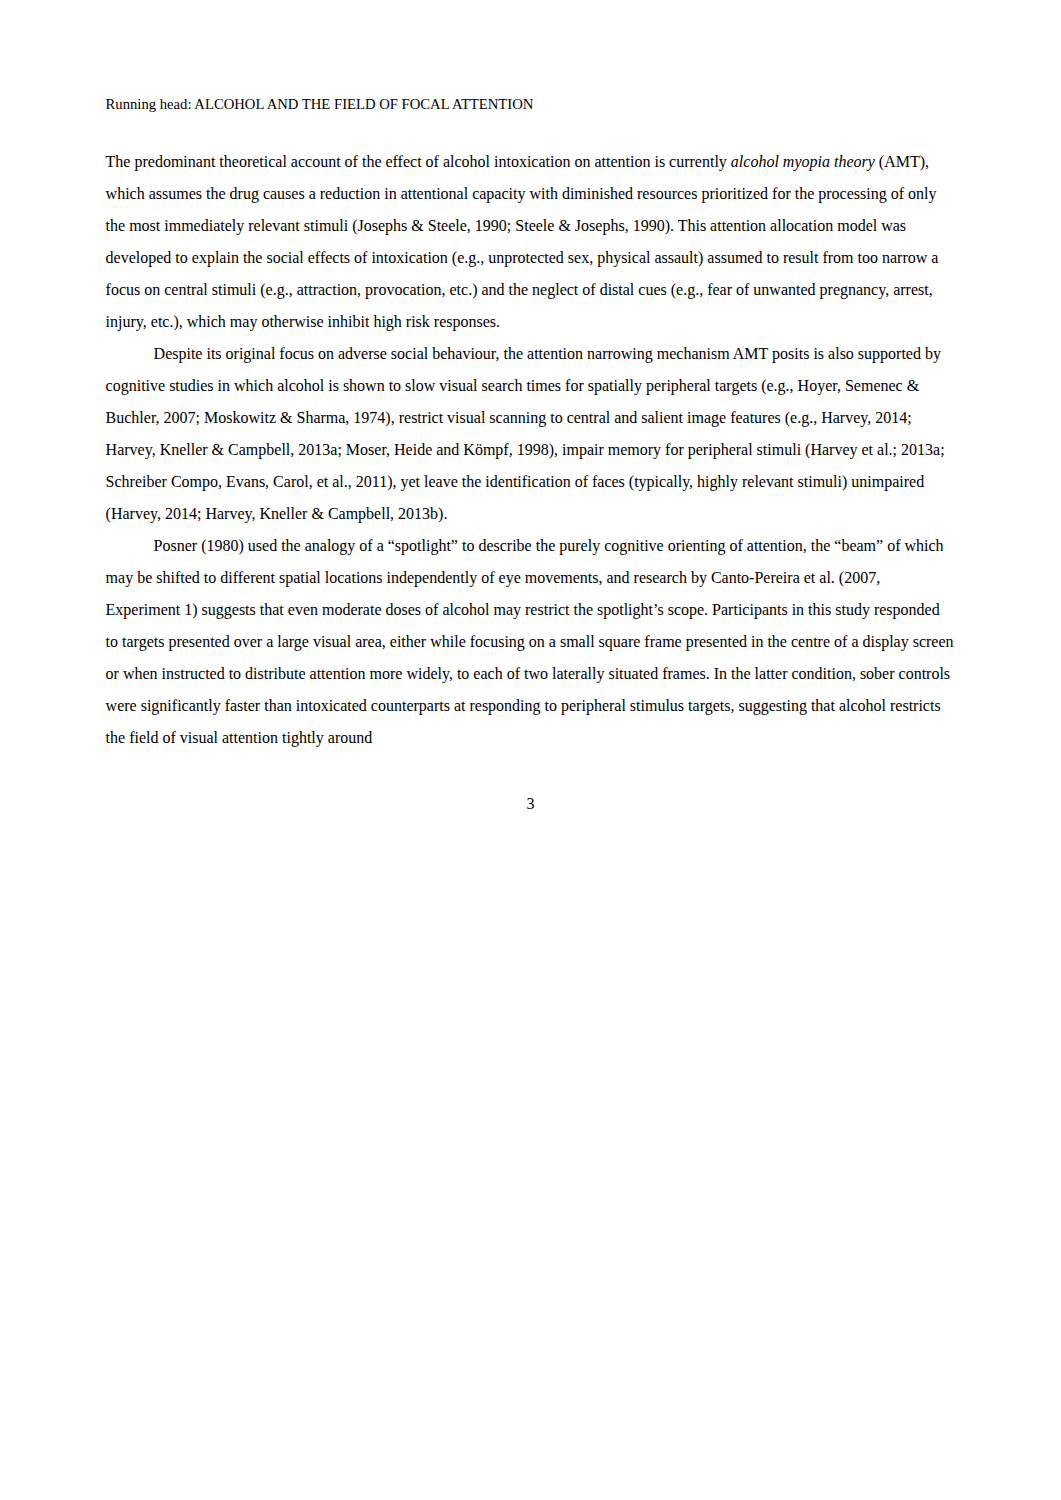Running head: ALCOHOL AND THE FIELD OF FOCAL ATTENTION
The predominant theoretical account of the effect of alcohol intoxication on attention is currently alcohol myopia theory (AMT), which assumes the drug causes a reduction in attentional capacity with diminished resources prioritized for the processing of only the most immediately relevant stimuli (Josephs & Steele, 1990; Steele & Josephs, 1990). This attention allocation model was developed to explain the social effects of intoxication (e.g., unprotected sex, physical assault) assumed to result from too narrow a focus on central stimuli (e.g., attraction, provocation, etc.) and the neglect of distal cues (e.g., fear of unwanted pregnancy, arrest, injury, etc.), which may otherwise inhibit high risk responses.
Despite its original focus on adverse social behaviour, the attention narrowing mechanism AMT posits is also supported by cognitive studies in which alcohol is shown to slow visual search times for spatially peripheral targets (e.g., Hoyer, Semenec & Buchler, 2007; Moskowitz & Sharma, 1974), restrict visual scanning to central and salient image features (e.g., Harvey, 2014; Harvey, Kneller & Campbell, 2013a; Moser, Heide and Kömpf, 1998), impair memory for peripheral stimuli (Harvey et al.; 2013a; Schreiber Compo, Evans, Carol, et al., 2011), yet leave the identification of faces (typically, highly relevant stimuli) unimpaired (Harvey, 2014; Harvey, Kneller & Campbell, 2013b).
Posner (1980) used the analogy of a “spotlight” to describe the purely cognitive orienting of attention, the “beam” of which may be shifted to different spatial locations independently of eye movements, and research by Canto-Pereira et al. (2007, Experiment 1) suggests that even moderate doses of alcohol may restrict the spotlight’s scope. Participants in this study responded to targets presented over a large visual area, either while focusing on a small square frame presented in the centre of a display screen or when instructed to distribute attention more widely, to each of two laterally situated frames. In the latter condition, sober controls were significantly faster than intoxicated counterparts at responding to peripheral stimulus targets, suggesting that alcohol restricts the field of visual attention tightly around
3